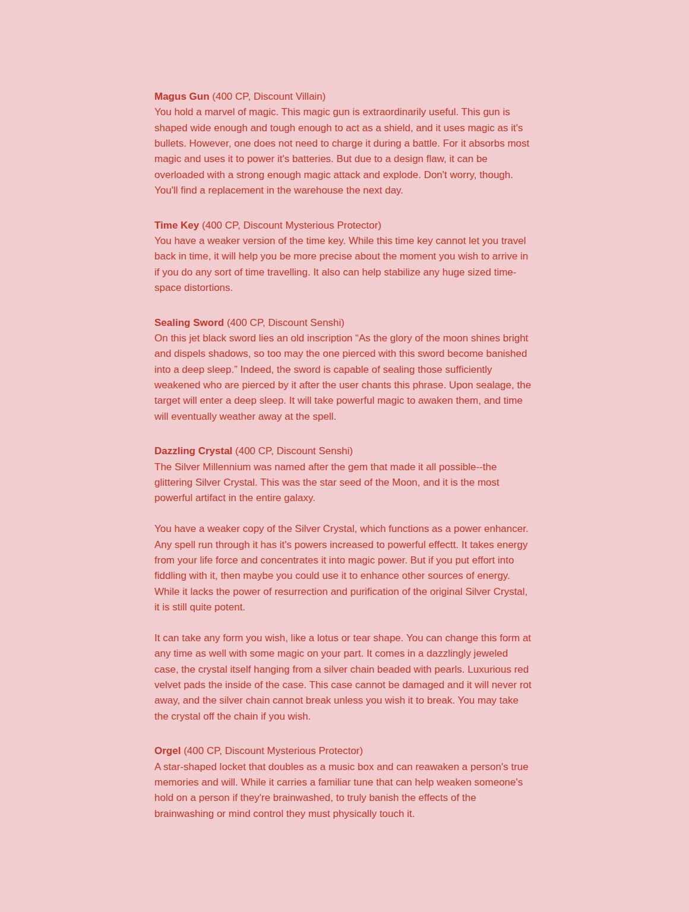Magus Gun (400 CP, Discount Villain)
You hold a marvel of magic. This magic gun is extraordinarily useful. This gun is shaped wide enough and tough enough to act as a shield, and it uses magic as it's bullets. However, one does not need to charge it during a battle. For it absorbs most magic and uses it to power it's batteries. But due to a design flaw, it can be overloaded with a strong enough magic attack and explode. Don't worry, though. You'll find a replacement in the warehouse the next day.
Time Key (400 CP, Discount Mysterious Protector)
You have a weaker version of the time key. While this time key cannot let you travel back in time, it will help you be more precise about the moment you wish to arrive in if you do any sort of time travelling. It also can help stabilize any huge sized time-space distortions.
Sealing Sword (400 CP, Discount Senshi)
On this jet black sword lies an old inscription “As the glory of the moon shines bright and dispels shadows, so too may the one pierced with this sword become banished into a deep sleep.” Indeed, the sword is capable of sealing those sufficiently weakened who are pierced by it after the user chants this phrase. Upon sealage, the target will enter a deep sleep. It will take powerful magic to awaken them, and time will eventually weather away at the spell.
Dazzling Crystal (400 CP, Discount Senshi)
The Silver Millennium was named after the gem that made it all possible--the glittering Silver Crystal. This was the star seed of the Moon, and it is the most powerful artifact in the entire galaxy.
You have a weaker copy of the Silver Crystal, which functions as a power enhancer. Any spell run through it has it's powers increased to powerful effectt. It takes energy from your life force and concentrates it into magic power. But if you put effort into fiddling with it, then maybe you could use it to enhance other sources of energy. While it lacks the power of resurrection and purification of the original Silver Crystal, it is still quite potent.
It can take any form you wish, like a lotus or tear shape. You can change this form at any time as well with some magic on your part. It comes in a dazzlingly jeweled case, the crystal itself hanging from a silver chain beaded with pearls. Luxurious red velvet pads the inside of the case. This case cannot be damaged and it will never rot away, and the silver chain cannot break unless you wish it to break. You may take the crystal off the chain if you wish.
Orgel (400 CP, Discount Mysterious Protector)
A star-shaped locket that doubles as a music box and can reawaken a person's true memories and will. While it carries a familiar tune that can help weaken someone's hold on a person if they're brainwashed, to truly banish the effects of the brainwashing or mind control they must physically touch it.